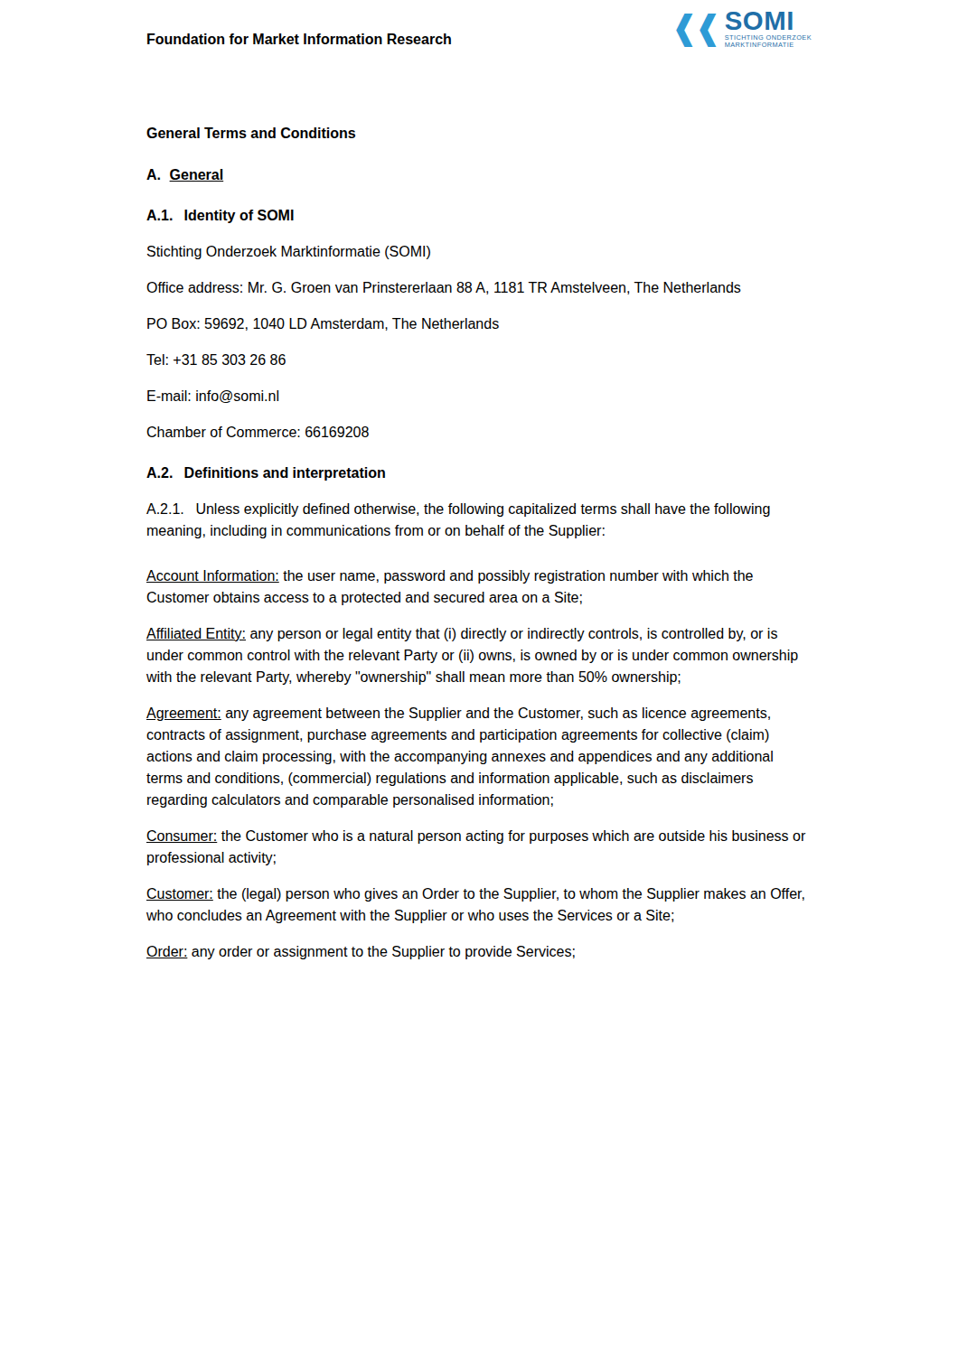❰❰ SOMI STICHTING ONDERZOEK
MARKTINFORMATIE
Foundation for Market Information Research
General Terms and Conditions
A. General
A.1. Identity of SOMI
Stichting Onderzoek Marktinformatie (SOMI)
Office address: Mr. G. Groen van Prinstererlaan 88 A, 1181 TR Amstelveen, The Netherlands
PO Box: 59692, 1040 LD Amsterdam, The Netherlands
Tel: +31 85 303 26 86
E-mail: info@somi.nl
Chamber of Commerce: 66169208
A.2. Definitions and interpretation
A.2.1. Unless explicitly defined otherwise, the following capitalized terms shall have the following meaning, including in communications from or on behalf of the Supplier:
Account Information:
the user name, password and possibly registration number with which the Customer obtains access to a protected and secured area on a Site;
Affiliated Entity:
any person or legal entity that (i) directly or indirectly controls, is controlled by, or is under common control with the relevant Party or (ii) owns, is owned by or is under common ownership with the relevant Party, whereby "ownership" shall mean more than 50% ownership;
Agreement:
any agreement between the Supplier and the Customer, such as licence agreements, contracts of assignment, purchase agreements and participation agreements for collective (claim) actions and claim processing, with the accompanying annexes and appendices and any additional terms and conditions, (commercial) regulations and information applicable, such as disclaimers regarding calculators and comparable personalised information;
Consumer:
the Customer who is a natural person acting for purposes which are outside his business or professional activity;
Customer:
the (legal) person who gives an Order to the Supplier, to whom the Supplier makes an Offer, who concludes an Agreement with the Supplier or who uses the Services or a Site;
Order:
any order or assignment to the Supplier to provide Services;